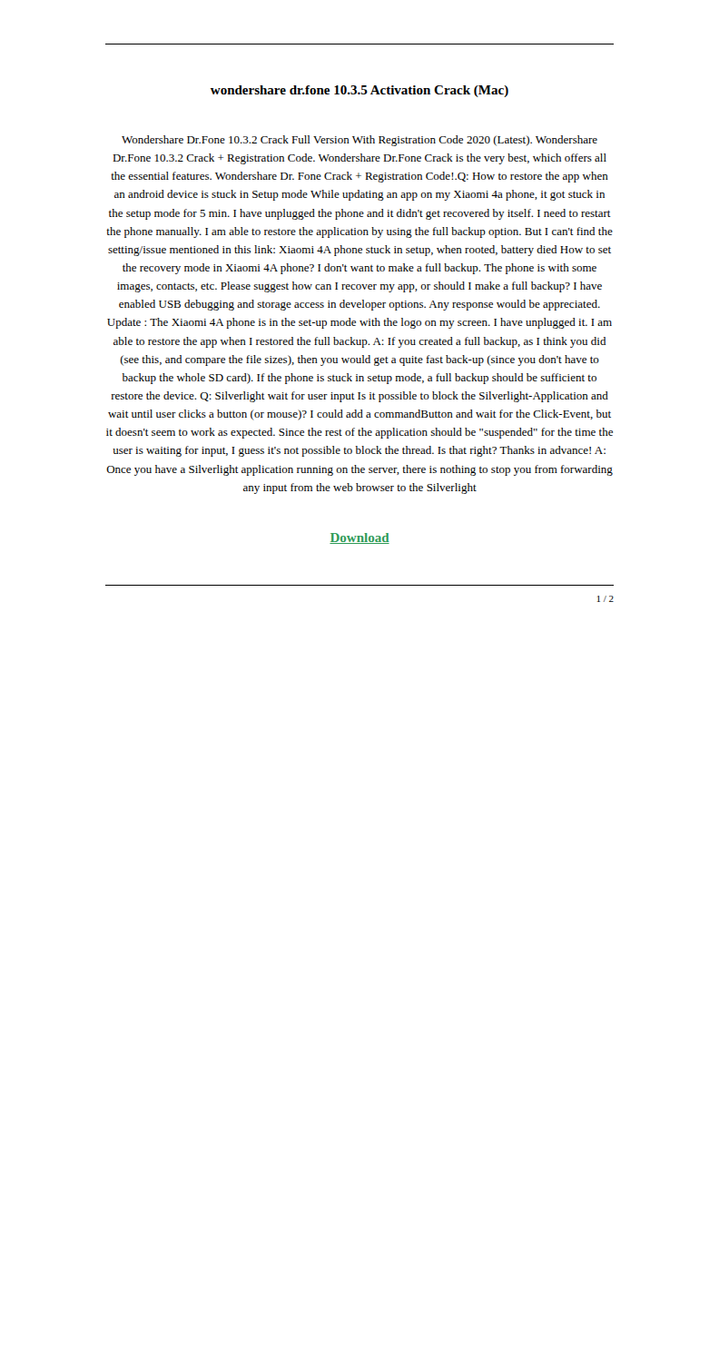wondershare dr.fone 10.3.5 Activation Crack (Mac)
Wondershare Dr.Fone 10.3.2 Crack Full Version With Registration Code 2020 (Latest). Wondershare Dr.Fone 10.3.2 Crack + Registration Code. Wondershare Dr.Fone Crack is the very best, which offers all the essential features. Wondershare Dr. Fone Crack + Registration Code!.Q: How to restore the app when an android device is stuck in Setup mode While updating an app on my Xiaomi 4a phone, it got stuck in the setup mode for 5 min. I have unplugged the phone and it didn't get recovered by itself. I need to restart the phone manually. I am able to restore the application by using the full backup option. But I can't find the setting/issue mentioned in this link: Xiaomi 4A phone stuck in setup, when rooted, battery died How to set the recovery mode in Xiaomi 4A phone? I don't want to make a full backup. The phone is with some images, contacts, etc. Please suggest how can I recover my app, or should I make a full backup? I have enabled USB debugging and storage access in developer options. Any response would be appreciated. Update : The Xiaomi 4A phone is in the set-up mode with the logo on my screen. I have unplugged it. I am able to restore the app when I restored the full backup. A: If you created a full backup, as I think you did (see this, and compare the file sizes), then you would get a quite fast back-up (since you don't have to backup the whole SD card). If the phone is stuck in setup mode, a full backup should be sufficient to restore the device. Q: Silverlight wait for user input Is it possible to block the Silverlight-Application and wait until user clicks a button (or mouse)? I could add a commandButton and wait for the Click-Event, but it doesn't seem to work as expected. Since the rest of the application should be "suspended" for the time the user is waiting for input, I guess it's not possible to block the thread. Is that right? Thanks in advance! A: Once you have a Silverlight application running on the server, there is nothing to stop you from forwarding any input from the web browser to the Silverlight
Download
1 / 2